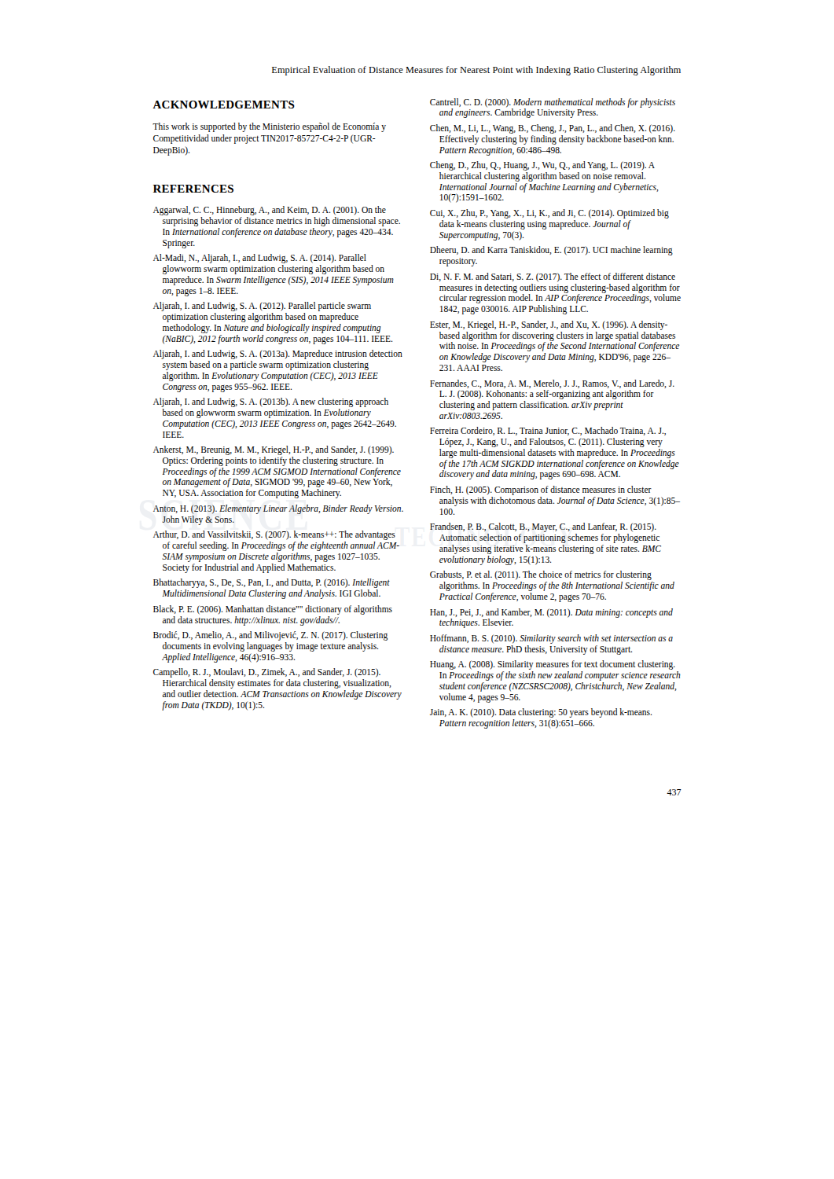Empirical Evaluation of Distance Measures for Nearest Point with Indexing Ratio Clustering Algorithm
SCIENCE
TECHNOLOGY
ACKNOWLEDGEMENTS
This work is supported by the Ministerio español de Economía y Competitividad under project TIN2017-85727-C4-2-P (UGR-DeepBio).
REFERENCES
Aggarwal, C. C., Hinneburg, A., and Keim, D. A. (2001). On the surprising behavior of distance metrics in high dimensional space. In International conference on database theory, pages 420–434. Springer.
Al-Madi, N., Aljarah, I., and Ludwig, S. A. (2014). Parallel glowworm swarm optimization clustering algorithm based on mapreduce. In Swarm Intelligence (SIS), 2014 IEEE Symposium on, pages 1–8. IEEE.
Aljarah, I. and Ludwig, S. A. (2012). Parallel particle swarm optimization clustering algorithm based on mapreduce methodology. In Nature and biologically inspired computing (NaBIC), 2012 fourth world congress on, pages 104–111. IEEE.
Aljarah, I. and Ludwig, S. A. (2013a). Mapreduce intrusion detection system based on a particle swarm optimization clustering algorithm. In Evolutionary Computation (CEC), 2013 IEEE Congress on, pages 955–962. IEEE.
Aljarah, I. and Ludwig, S. A. (2013b). A new clustering approach based on glowworm swarm optimization. In Evolutionary Computation (CEC), 2013 IEEE Congress on, pages 2642–2649. IEEE.
Ankerst, M., Breunig, M. M., Kriegel, H.-P., and Sander, J. (1999). Optics: Ordering points to identify the clustering structure. In Proceedings of the 1999 ACM SIGMOD International Conference on Management of Data, SIGMOD '99, page 49–60, New York, NY, USA. Association for Computing Machinery.
Anton, H. (2013). Elementary Linear Algebra, Binder Ready Version. John Wiley & Sons.
Arthur, D. and Vassilvitskii, S. (2007). k-means++: The advantages of careful seeding. In Proceedings of the eighteenth annual ACM-SIAM symposium on Discrete algorithms, pages 1027–1035. Society for Industrial and Applied Mathematics.
Bhattacharyya, S., De, S., Pan, I., and Dutta, P. (2016). Intelligent Multidimensional Data Clustering and Analysis. IGI Global.
Black, P. E. (2006). Manhattan distance"" dictionary of algorithms and data structures. http://xlinux. nist. gov/dads//.
Brodić, D., Amelio, A., and Milivojević, Z. N. (2017). Clustering documents in evolving languages by image texture analysis. Applied Intelligence, 46(4):916–933.
Campello, R. J., Moulavi, D., Zimek, A., and Sander, J. (2015). Hierarchical density estimates for data clustering, visualization, and outlier detection. ACM Transactions on Knowledge Discovery from Data (TKDD), 10(1):5.
Cantrell, C. D. (2000). Modern mathematical methods for physicists and engineers. Cambridge University Press.
Chen, M., Li, L., Wang, B., Cheng, J., Pan, L., and Chen, X. (2016). Effectively clustering by finding density backbone based-on knn. Pattern Recognition, 60:486–498.
Cheng, D., Zhu, Q., Huang, J., Wu, Q., and Yang, L. (2019). A hierarchical clustering algorithm based on noise removal. International Journal of Machine Learning and Cybernetics, 10(7):1591–1602.
Cui, X., Zhu, P., Yang, X., Li, K., and Ji, C. (2014). Optimized big data k-means clustering using mapreduce. Journal of Supercomputing, 70(3).
Dheeru, D. and Karra Taniskidou, E. (2017). UCI machine learning repository.
Di, N. F. M. and Satari, S. Z. (2017). The effect of different distance measures in detecting outliers using clustering-based algorithm for circular regression model. In AIP Conference Proceedings, volume 1842, page 030016. AIP Publishing LLC.
Ester, M., Kriegel, H.-P., Sander, J., and Xu, X. (1996). A density-based algorithm for discovering clusters in large spatial databases with noise. In Proceedings of the Second International Conference on Knowledge Discovery and Data Mining, KDD'96, page 226–231. AAAI Press.
Fernandes, C., Mora, A. M., Merelo, J. J., Ramos, V., and Laredo, J. L. J. (2008). Kohonants: a self-organizing ant algorithm for clustering and pattern classification. arXiv preprint arXiv:0803.2695.
Ferreira Cordeiro, R. L., Traina Junior, C., Machado Traina, A. J., López, J., Kang, U., and Faloutsos, C. (2011). Clustering very large multi-dimensional datasets with mapreduce. In Proceedings of the 17th ACM SIGKDD international conference on Knowledge discovery and data mining, pages 690–698. ACM.
Finch, H. (2005). Comparison of distance measures in cluster analysis with dichotomous data. Journal of Data Science, 3(1):85–100.
Frandsen, P. B., Calcott, B., Mayer, C., and Lanfear, R. (2015). Automatic selection of partitioning schemes for phylogenetic analyses using iterative k-means clustering of site rates. BMC evolutionary biology, 15(1):13.
Grabusts, P. et al. (2011). The choice of metrics for clustering algorithms. In Proceedings of the 8th International Scientific and Practical Conference, volume 2, pages 70–76.
Han, J., Pei, J., and Kamber, M. (2011). Data mining: concepts and techniques. Elsevier.
Hoffmann, B. S. (2010). Similarity search with set intersection as a distance measure. PhD thesis, University of Stuttgart.
Huang, A. (2008). Similarity measures for text document clustering. In Proceedings of the sixth new zealand computer science research student conference (NZCSRSC2008), Christchurch, New Zealand, volume 4, pages 9–56.
Jain, A. K. (2010). Data clustering: 50 years beyond k-means. Pattern recognition letters, 31(8):651–666.
437